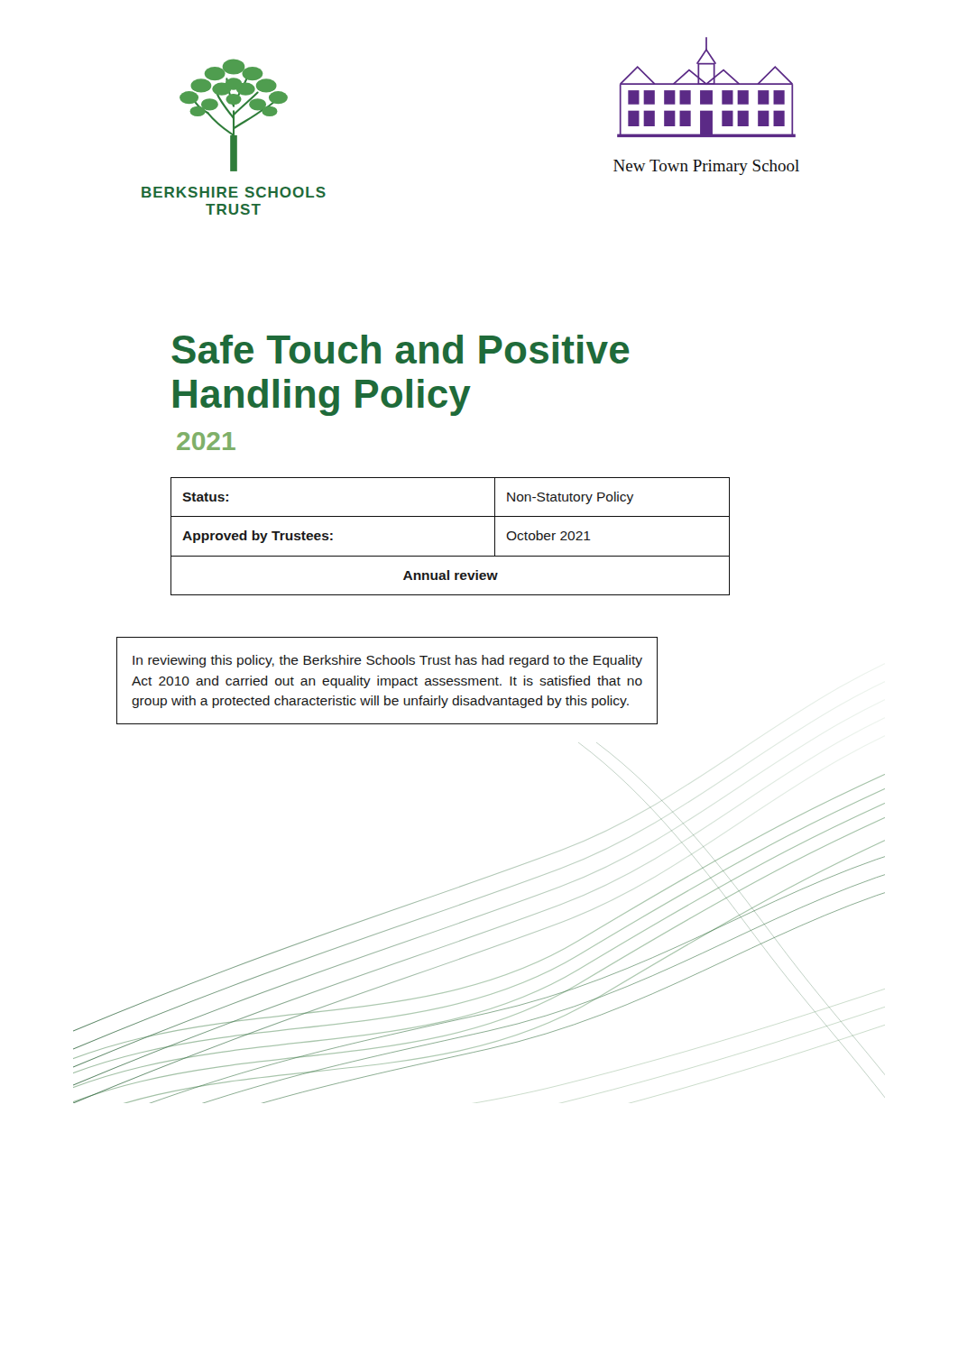BERKSHIRE SCHOOLS TRUST
New Town Primary School
Safe Touch and Positive Handling Policy
2021
| Status: | Non-Statutory Policy |
| Approved by Trustees: | October 2021 |
| Annual review |
In reviewing this policy, the Berkshire Schools Trust has had regard to the Equality Act 2010 and carried out an equality impact assessment. It is satisfied that no group with a protected characteristic will be unfairly disadvantaged by this policy.